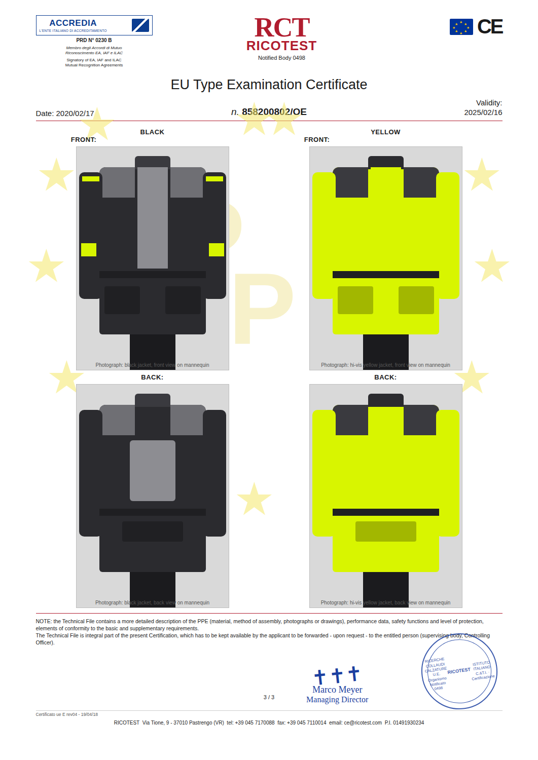ACCREDIA
L'ENTE ITALIANO DI ACCREDITAMENTO
PRD N° 0230 B
Membro degli Accordi di Mutuo
Riconoscimento EA, IAF e ILAC
Signatory of EA, IAF and ILAC
Mutual Recognition Agreements
RCT
RICOTEST
Notified Body 0498
★ ★ ★ ★ ★ ★ ★ ★
CE
EU Type Examination Certificate
Date: 2020/02/17
n. 858200802/OE
Validity:
2025/02/16
★ ★ ★ ★ ★ ★ ★ ★ ★ ★ ★ ★ P P
BLACK
FRONT:
Photograph: black jacket, front view on mannequin
YELLOW
FRONT:
Photograph: hi-vis yellow jacket, front view on mannequin
BACK:
Photograph: black jacket, back view on mannequin
BACK:
Photograph: hi-vis yellow jacket, back view on mannequin
NOTE: the Technical File contains a more detailed description of the PPE (material, method of assembly, photographs or drawings), performance data, safety functions and level of protection, elements of conformity to the basic and supplementary requirements.
The Technical File is integral part of the present Certification, which has to be kept available by the applicant to be forwarded - upon request - to the entitled person (supervising body, Controlling Officer).
3 / 3
✝✝✝
Marco Meyer
Managing Director
RICERCHE COLLAUDI CALZATURE
U.E. Organismo Notificato 0498
RICOTEST
ISTITUTO ITALIANO C.&T.I. · Certificazione
Certificato ue E rev04 - 19/04/18
RICOTEST Via Tione, 9 - 37010 Pastrengo (VR) tel: +39 045 7170088 fax: +39 045 7110014 email: ce@ricotest.com P.I. 01491930234